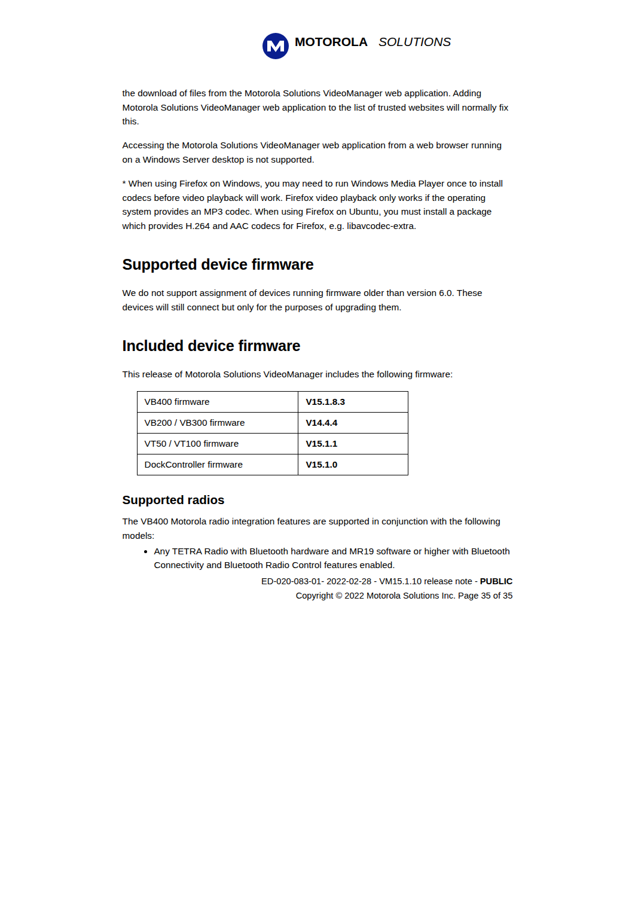MOTOROLA SOLUTIONS
the download of files from the Motorola Solutions VideoManager web application. Adding Motorola Solutions VideoManager web application to the list of trusted websites will normally fix this.
Accessing the Motorola Solutions VideoManager web application from a web browser running on a Windows Server desktop is not supported.
* When using Firefox on Windows, you may need to run Windows Media Player once to install codecs before video playback will work. Firefox video playback only works if the operating system provides an MP3 codec. When using Firefox on Ubuntu, you must install a package which provides H.264 and AAC codecs for Firefox, e.g. libavcodec-extra.
Supported device firmware
We do not support assignment of devices running firmware older than version 6.0. These devices will still connect but only for the purposes of upgrading them.
Included device firmware
This release of Motorola Solutions VideoManager includes the following firmware:
| VB400 firmware | V15.1.8.3 |
| VB200 / VB300 firmware | V14.4.4 |
| VT50 / VT100 firmware | V15.1.1 |
| DockController firmware | V15.1.0 |
Supported radios
The VB400 Motorola radio integration features are supported in conjunction with the following models:
Any TETRA Radio with Bluetooth hardware and MR19 software or higher with Bluetooth Connectivity and Bluetooth Radio Control features enabled.
ED-020-083-01- 2022-02-28 - VM15.1.10 release note - PUBLIC
Copyright © 2022 Motorola Solutions Inc. Page 35 of 35